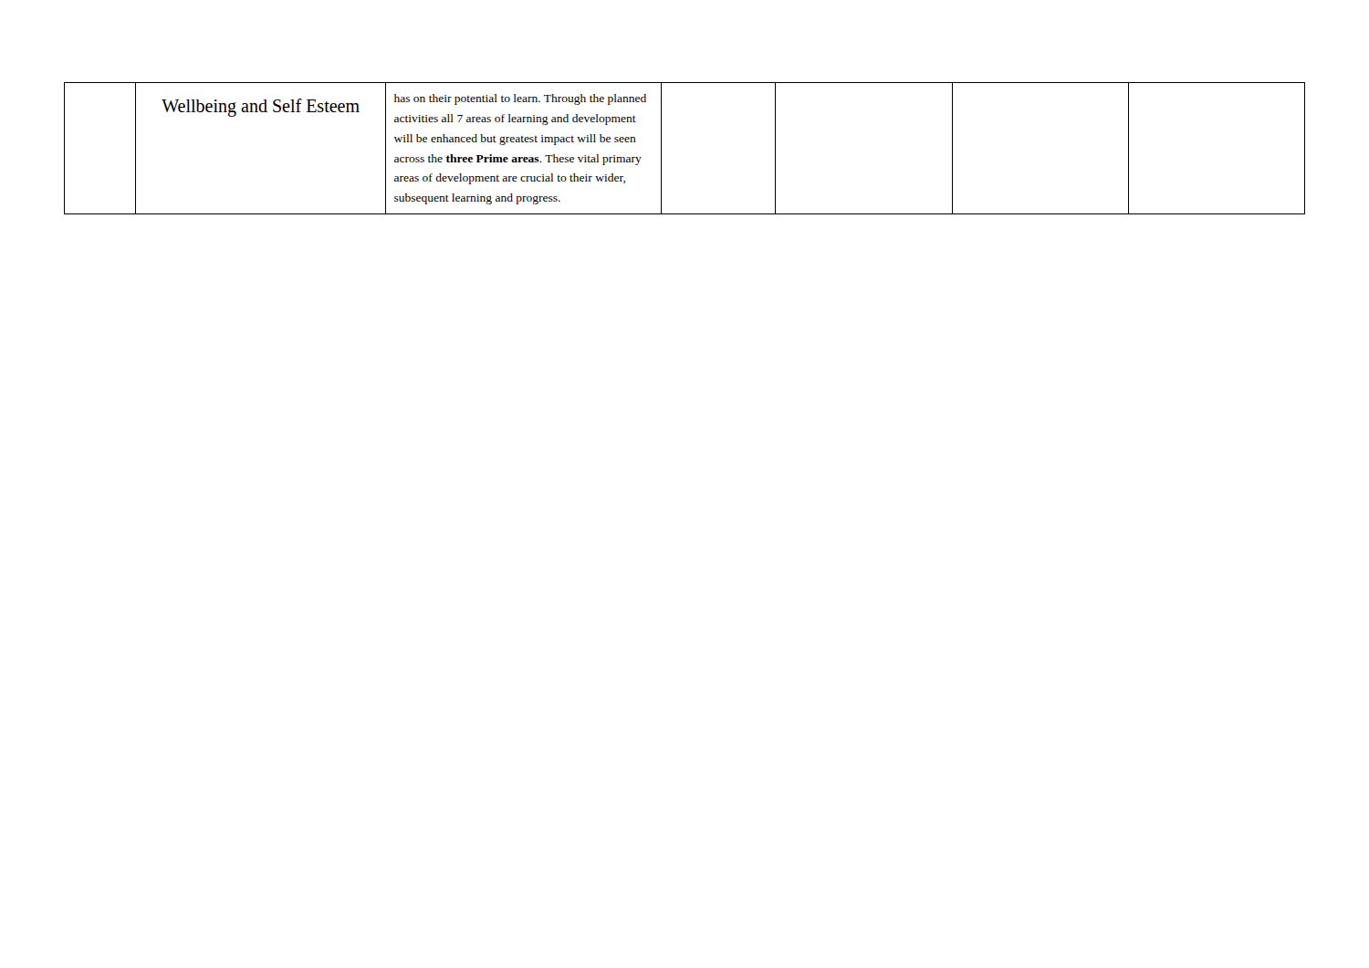| | Wellbeing and Self Esteem | has on their potential to learn. Through the planned activities all 7 areas of learning and development will be enhanced but greatest impact will be seen across the three Prime areas . These vital primary areas of development are crucial to their wider, subsequent learning and progress. | | | | |